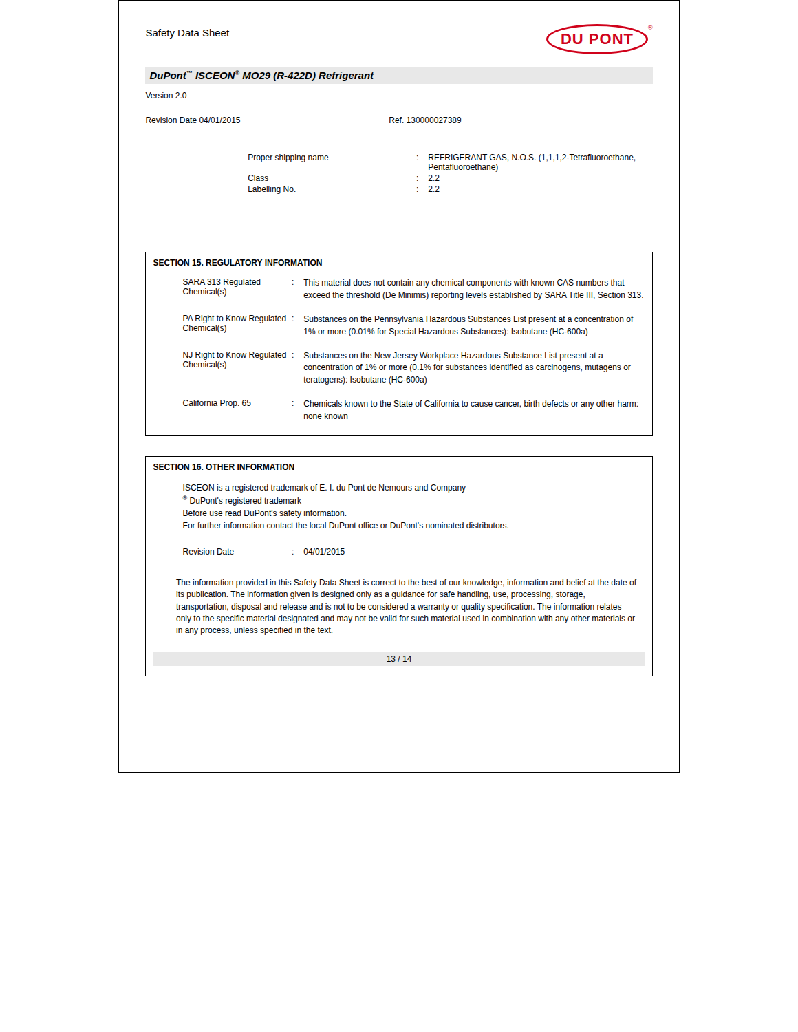Safety Data Sheet
DU PONT®
DuPont™ ISCEON® MO29 (R-422D) Refrigerant
Version 2.0
Revision Date 04/01/2015
Ref. 130000027389
Proper shipping name
:
REFRIGERANT GAS, N.O.S. (1,1,1,2-Tetrafluoroethane, Pentafluoroethane)
Class
:
2.2
Labelling No.
:
2.2
SECTION 15. REGULATORY INFORMATION
SARA 313 Regulated Chemical(s)
:
This material does not contain any chemical components with known CAS numbers that exceed the threshold (De Minimis) reporting levels established by SARA Title III, Section 313.
PA Right to Know Regulated Chemical(s)
:
Substances on the Pennsylvania Hazardous Substances List present at a concentration of 1% or more (0.01% for Special Hazardous Substances): Isobutane (HC-600a)
NJ Right to Know Regulated Chemical(s)
:
Substances on the New Jersey Workplace Hazardous Substance List present at a concentration of 1% or more (0.1% for substances identified as carcinogens, mutagens or teratogens): Isobutane (HC-600a)
California Prop. 65
:
Chemicals known to the State of California to cause cancer, birth defects or any other harm: none known
SECTION 16. OTHER INFORMATION
ISCEON is a registered trademark of E. I. du Pont de Nemours and Company
® DuPont's registered trademark
Before use read DuPont's safety information.
For further information contact the local DuPont office or DuPont's nominated distributors.
Revision Date
:
04/01/2015
The information provided in this Safety Data Sheet is correct to the best of our knowledge, information and belief at the date of its publication. The information given is designed only as a guidance for safe handling, use, processing, storage, transportation, disposal and release and is not to be considered a warranty or quality specification. The information relates only to the specific material designated and may not be valid for such material used in combination with any other materials or in any process, unless specified in the text.
13 / 14